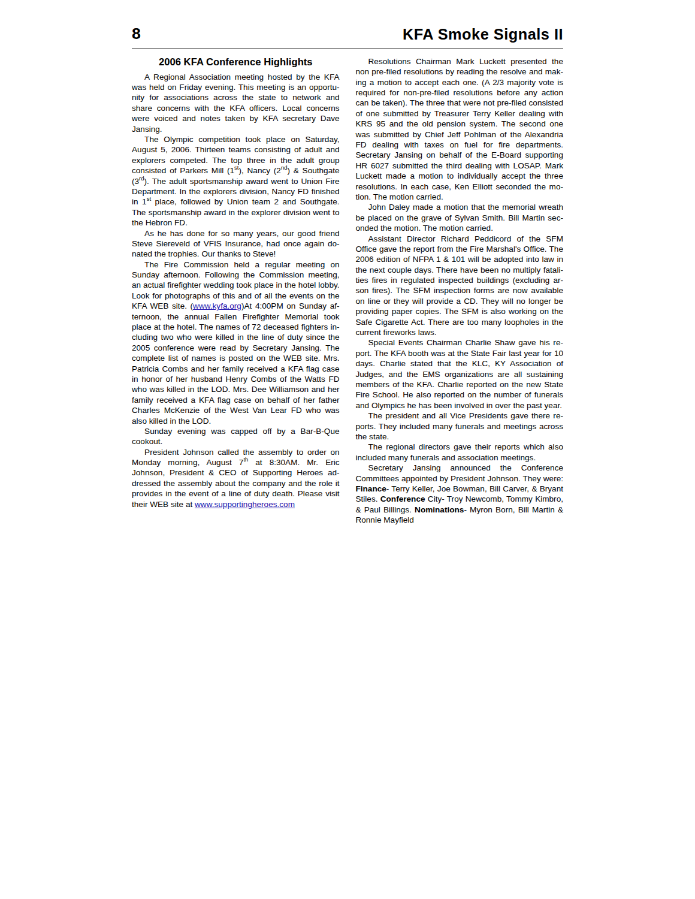8
KFA Smoke Signals II
2006 KFA Conference Highlights
A Regional Association meeting hosted by the KFA was held on Friday evening. This meeting is an opportunity for associations across the state to network and share concerns with the KFA officers. Local concerns were voiced and notes taken by KFA secretary Dave Jansing.
The Olympic competition took place on Saturday, August 5, 2006. Thirteen teams consisting of adult and explorers competed. The top three in the adult group consisted of Parkers Mill (1st), Nancy (2nd) & Southgate (3rd). The adult sportsmanship award went to Union Fire Department. In the explorers division, Nancy FD finished in 1st place, followed by Union team 2 and Southgate. The sportsmanship award in the explorer division went to the Hebron FD.
As he has done for so many years, our good friend Steve Siereveld of VFIS Insurance, had once again donated the trophies. Our thanks to Steve!
The Fire Commission held a regular meeting on Sunday afternoon. Following the Commission meeting, an actual firefighter wedding took place in the hotel lobby. Look for photographs of this and of all the events on the KFA WEB site. (www.kyfa.org)At 4:00PM on Sunday afternoon, the annual Fallen Firefighter Memorial took place at the hotel. The names of 72 deceased fighters including two who were killed in the line of duty since the 2005 conference were read by Secretary Jansing. The complete list of names is posted on the WEB site. Mrs. Patricia Combs and her family received a KFA flag case in honor of her husband Henry Combs of the Watts FD who was killed in the LOD. Mrs. Dee Williamson and her family received a KFA flag case on behalf of her father Charles McKenzie of the West Van Lear FD who was also killed in the LOD.
Sunday evening was capped off by a Bar-B-Que cookout.
President Johnson called the assembly to order on Monday morning, August 7th at 8:30AM. Mr. Eric Johnson, President & CEO of Supporting Heroes addressed the assembly about the company and the role it provides in the event of a line of duty death. Please visit their WEB site at www.supportingheroes.com
Resolutions Chairman Mark Luckett presented the non pre-filed resolutions by reading the resolve and making a motion to accept each one. (A 2/3 majority vote is required for non-pre-filed resolutions before any action can be taken). The three that were not pre-filed consisted of one submitted by Treasurer Terry Keller dealing with KRS 95 and the old pension system. The second one was submitted by Chief Jeff Pohlman of the Alexandria FD dealing with taxes on fuel for fire departments. Secretary Jansing on behalf of the E-Board supporting HR 6027 submitted the third dealing with LOSAP. Mark Luckett made a motion to individually accept the three resolutions. In each case, Ken Elliott seconded the motion. The motion carried.
John Daley made a motion that the memorial wreath be placed on the grave of Sylvan Smith. Bill Martin seconded the motion. The motion carried.
Assistant Director Richard Peddicord of the SFM Office gave the report from the Fire Marshal's Office. The 2006 edition of NFPA 1 & 101 will be adopted into law in the next couple days. There have been no multiply fatalities fires in regulated inspected buildings (excluding arson fires). The SFM inspection forms are now available on line or they will provide a CD. They will no longer be providing paper copies. The SFM is also working on the Safe Cigarette Act. There are too many loopholes in the current fireworks laws.
Special Events Chairman Charlie Shaw gave his report. The KFA booth was at the State Fair last year for 10 days. Charlie stated that the KLC, KY Association of Judges, and the EMS organizations are all sustaining members of the KFA. Charlie reported on the new State Fire School. He also reported on the number of funerals and Olympics he has been involved in over the past year.
The president and all Vice Presidents gave there reports. They included many funerals and meetings across the state.
The regional directors gave their reports which also included many funerals and association meetings.
Secretary Jansing announced the Conference Committees appointed by President Johnson. They were: Finance- Terry Keller, Joe Bowman, Bill Carver, & Bryant Stiles. Conference City- Troy Newcomb, Tommy Kimbro, & Paul Billings. Nominations- Myron Born, Bill Martin & Ronnie Mayfield